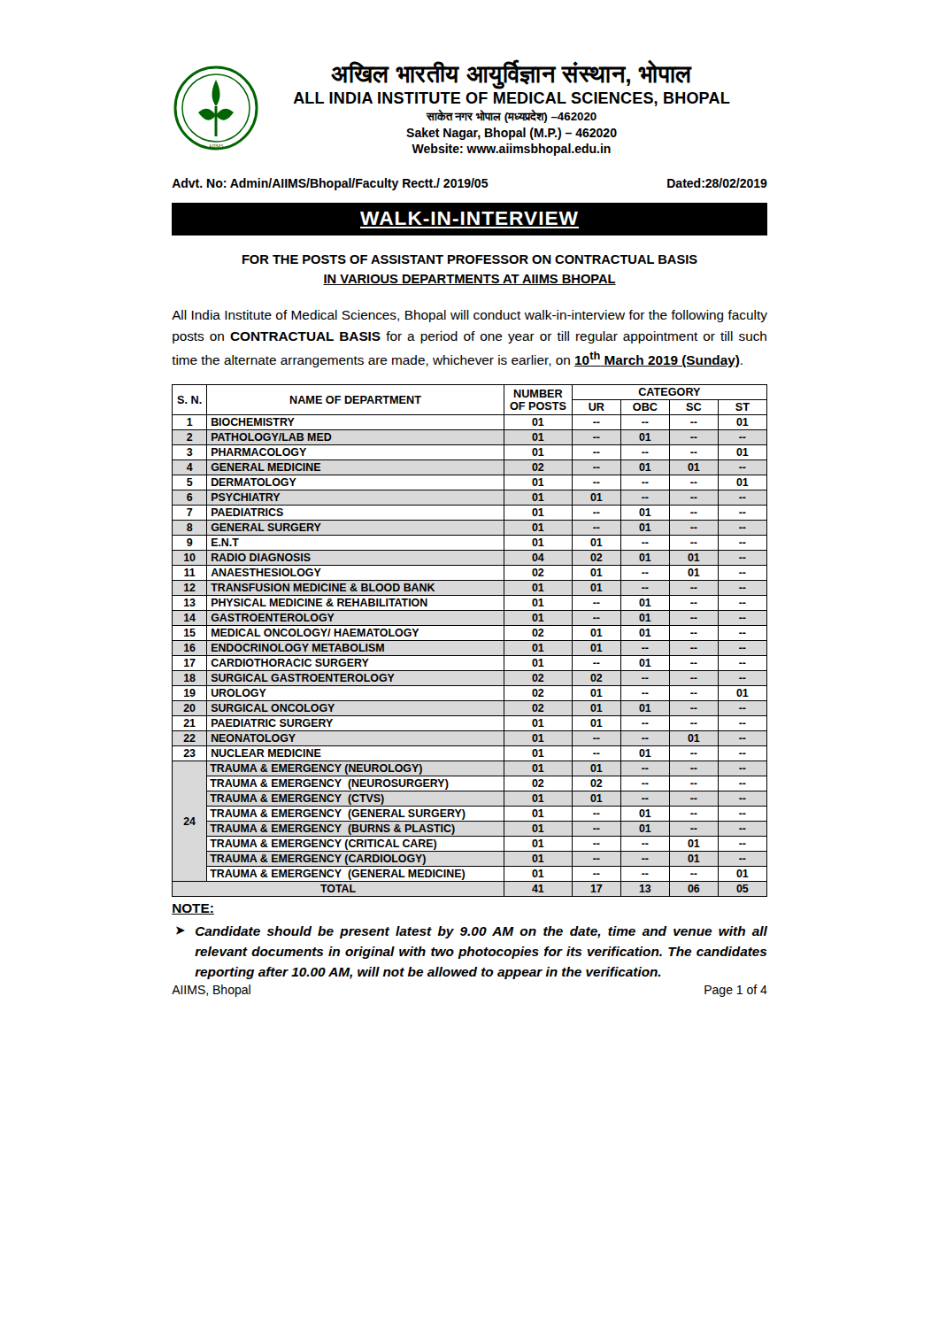अखिल भारतीय आयुर्विज्ञान संस्थान, भोपाल
ALL INDIA INSTITUTE OF MEDICAL SCIENCES, BHOPAL
साकेत नगर भोपाल (मध्यप्रदेश) –462020
Saket Nagar, Bhopal (M.P.) – 462020
Website: www.aiimsbhopal.edu.in
Advt. No: Admin/AIIMS/Bhopal/Faculty Rectt./ 2019/05
Dated:28/02/2019
WALK-IN-INTERVIEW
FOR THE POSTS OF ASSISTANT PROFESSOR ON CONTRACTUAL BASIS
IN VARIOUS DEPARTMENTS AT AIIMS BHOPAL
All India Institute of Medical Sciences, Bhopal will conduct walk-in-interview for the following faculty posts on CONTRACTUAL BASIS for a period of one year or till regular appointment or till such time the alternate arrangements are made, whichever is earlier, on 10th March 2019 (Sunday).
| S. N. | NAME OF DEPARTMENT | NUMBER OF POSTS | CATEGORY |
| --- | --- | --- | --- |
| UR | OBC | SC | ST |
| 1 | BIOCHEMISTRY | 01 | -- | -- | -- | 01 |
| 2 | PATHOLOGY/LAB MED | 01 | -- | 01 | -- | -- |
| 3 | PHARMACOLOGY | 01 | -- | -- | -- | 01 |
| 4 | GENERAL MEDICINE | 02 | -- | 01 | 01 | -- |
| 5 | DERMATOLOGY | 01 | -- | -- | -- | 01 |
| 6 | PSYCHIATRY | 01 | 01 | -- | -- | -- |
| 7 | PAEDIATRICS | 01 | -- | 01 | -- | -- |
| 8 | GENERAL SURGERY | 01 | -- | 01 | -- | -- |
| 9 | E.N.T | 01 | 01 | -- | -- | -- |
| 10 | RADIO DIAGNOSIS | 04 | 02 | 01 | 01 | -- |
| 11 | ANAESTHESIOLOGY | 02 | 01 | -- | 01 | -- |
| 12 | TRANSFUSION MEDICINE & BLOOD BANK | 01 | 01 | -- | -- | -- |
| 13 | PHYSICAL MEDICINE & REHABILITATION | 01 | -- | 01 | -- | -- |
| 14 | GASTROENTEROLOGY | 01 | -- | 01 | -- | -- |
| 15 | MEDICAL ONCOLOGY/ HAEMATOLOGY | 02 | 01 | 01 | -- | -- |
| 16 | ENDOCRINOLOGY METABOLISM | 01 | 01 | -- | -- | -- |
| 17 | CARDIOTHORACIC SURGERY | 01 | -- | 01 | -- | -- |
| 18 | SURGICAL GASTROENTEROLOGY | 02 | 02 | -- | -- | -- |
| 19 | UROLOGY | 02 | 01 | -- | -- | 01 |
| 20 | SURGICAL ONCOLOGY | 02 | 01 | 01 | -- | -- |
| 21 | PAEDIATRIC SURGERY | 01 | 01 | -- | -- | -- |
| 22 | NEONATOLOGY | 01 | -- | -- | 01 | -- |
| 23 | NUCLEAR MEDICINE | 01 | -- | 01 | -- | -- |
| 24 | TRAUMA & EMERGENCY (NEUROLOGY) | 01 | 01 | -- | -- | -- |
| TRAUMA & EMERGENCY (NEUROSURGERY) | 02 | 02 | -- | -- | -- |
| TRAUMA & EMERGENCY (CTVS) | 01 | 01 | -- | -- | -- |
| TRAUMA & EMERGENCY (GENERAL SURGERY) | 01 | -- | 01 | -- | -- |
| TRAUMA & EMERGENCY (BURNS & PLASTIC) | 01 | -- | 01 | -- | -- |
| TRAUMA & EMERGENCY (CRITICAL CARE) | 01 | -- | -- | 01 | -- |
| TRAUMA & EMERGENCY (CARDIOLOGY) | 01 | -- | -- | 01 | -- |
| TRAUMA & EMERGENCY (GENERAL MEDICINE) | 01 | -- | -- | -- | 01 |
| TOTAL | 41 | 17 | 13 | 06 | 05 |
NOTE:
Candidate should be present latest by 9.00 AM on the date, time and venue with all relevant documents in original with two photocopies for its verification. The candidates reporting after 10.00 AM, will not be allowed to appear in the verification.
AIIMS, Bhopal
Page 1 of 4